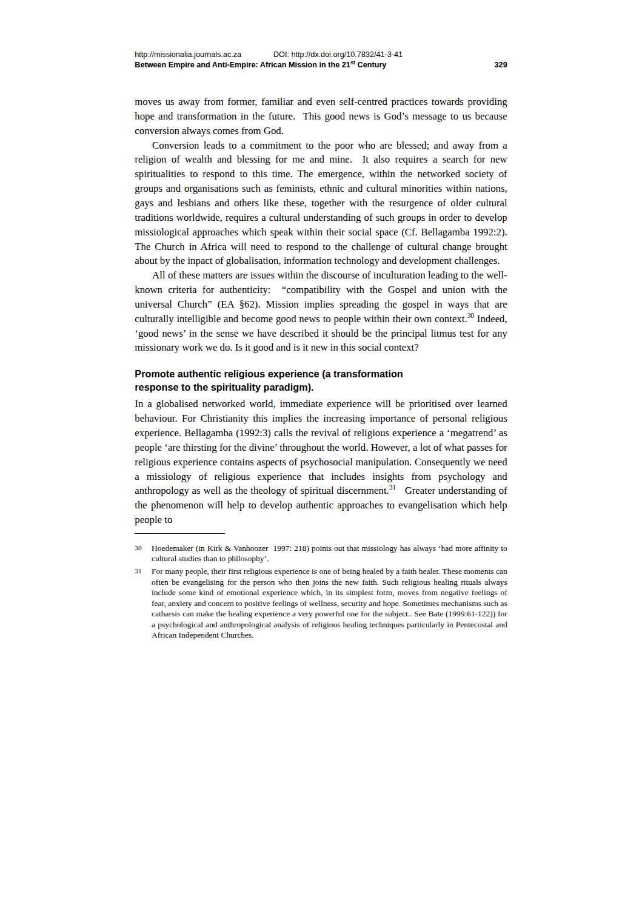http://missionalia.journals.ac.za DOI: http://dx.doi.org/10.7832/41-3-41
Between Empire and Anti-Empire: African Mission in the 21st Century 329
moves us away from former, familiar and even self-centred practices towards providing hope and transformation in the future. This good news is God’s message to us because conversion always comes from God.
Conversion leads to a commitment to the poor who are blessed; and away from a religion of wealth and blessing for me and mine. It also requires a search for new spiritualities to respond to this time. The emergence, within the networked society of groups and organisations such as feminists, ethnic and cultural minorities within nations, gays and lesbians and others like these, together with the resurgence of older cultural traditions worldwide, requires a cultural understanding of such groups in order to develop missiological approaches which speak within their social space (Cf. Bellagamba 1992:2). The Church in Africa will need to respond to the challenge of cultural change brought about by the inpact of globalisation, information technology and development challenges.
All of these matters are issues within the discourse of inculturation leading to the well-known criteria for authenticity: “compatibility with the Gospel and union with the universal Church” (EA §62). Mission implies spreading the gospel in ways that are culturally intelligible and become good news to people within their own context.30 Indeed, ‘good news’ in the sense we have described it should be the principal litmus test for any missionary work we do. Is it good and is it new in this social context?
Promote authentic religious experience (a transformation
response to the spirituality paradigm).
In a globalised networked world, immediate experience will be prioritised over learned behaviour. For Christianity this implies the increasing importance of personal religious experience. Bellagamba (1992:3) calls the revival of religious experience a ‘megatrend’ as people ‘are thirsting for the divine’ throughout the world. However, a lot of what passes for religious experience contains aspects of psychosocial manipulation. Consequently we need a missiology of religious experience that includes insights from psychology and anthropology as well as the theology of spiritual discernment.31 Greater understanding of the phenomenon will help to develop authentic approaches to evangelisation which help people to
30
Hoedemaker (in Kirk & Vanhoozer 1997: 218) points out that missiology has always ‘had more affinity to cultural studies than to philosophy’.
31
For many people, their first religious experience is one of being healed by a faith healer. These moments can often be evangelising for the person who then joins the new faith. Such religious healing rituals always include some kind of emotional experience which, in its simplest form, moves from negative feelings of fear, anxiety and concern to positive feelings of wellness, security and hope. Sometimes mechanisms such as catharsis can make the healing experience a very powerful one for the subject.. See Bate (1999:61-122)) for a psychological and anthropological analysis of religious healing techniques particularly in Pentecostal and African Independent Churches.